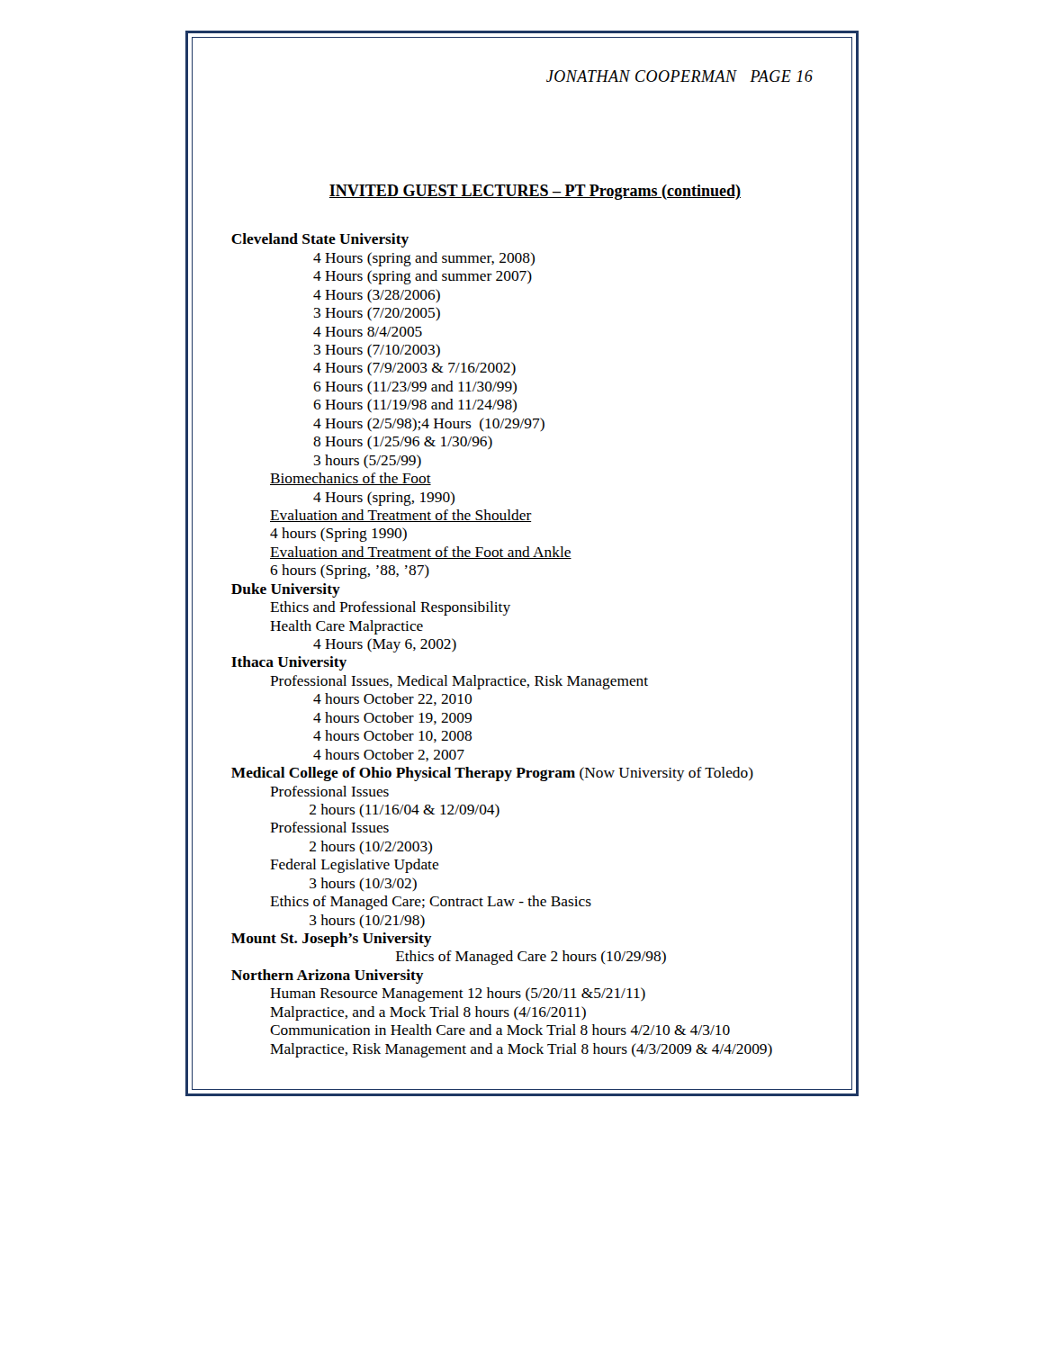JONATHAN COOPERMAN PAGE 16
INVITED GUEST LECTURES – PT Programs (continued)
Cleveland State University
4 Hours (spring and summer, 2008)
4 Hours (spring and summer 2007)
4 Hours (3/28/2006)
3 Hours (7/20/2005)
4 Hours 8/4/2005
3 Hours (7/10/2003)
4 Hours (7/9/2003 & 7/16/2002)
6 Hours (11/23/99 and 11/30/99)
6 Hours (11/19/98 and 11/24/98)
4 Hours (2/5/98);4 Hours (10/29/97)
8 Hours (1/25/96 & 1/30/96)
3 hours (5/25/99)
Biomechanics of the Foot
4 Hours (spring, 1990)
Evaluation and Treatment of the Shoulder
4 hours (Spring 1990)
Evaluation and Treatment of the Foot and Ankle
6 hours (Spring, ’88, ’87)
Duke University
Ethics and Professional Responsibility
Health Care Malpractice
4 Hours (May 6, 2002)
Ithaca University
Professional Issues, Medical Malpractice, Risk Management
4 hours October 22, 2010
4 hours October 19, 2009
4 hours October 10, 2008
4 hours October 2, 2007
Medical College of Ohio Physical Therapy Program (Now University of Toledo)
Professional Issues
2 hours (11/16/04 & 12/09/04)
Professional Issues
2 hours (10/2/2003)
Federal Legislative Update
3 hours (10/3/02)
Ethics of Managed Care; Contract Law - the Basics
3 hours (10/21/98)
Mount St. Joseph’s University
Ethics of Managed Care 2 hours (10/29/98)
Northern Arizona University
Human Resource Management 12 hours (5/20/11 &5/21/11)
Malpractice, and a Mock Trial 8 hours (4/16/2011)
Communication in Health Care and a Mock Trial 8 hours 4/2/10 & 4/3/10
Malpractice, Risk Management and a Mock Trial 8 hours (4/3/2009 & 4/4/2009)